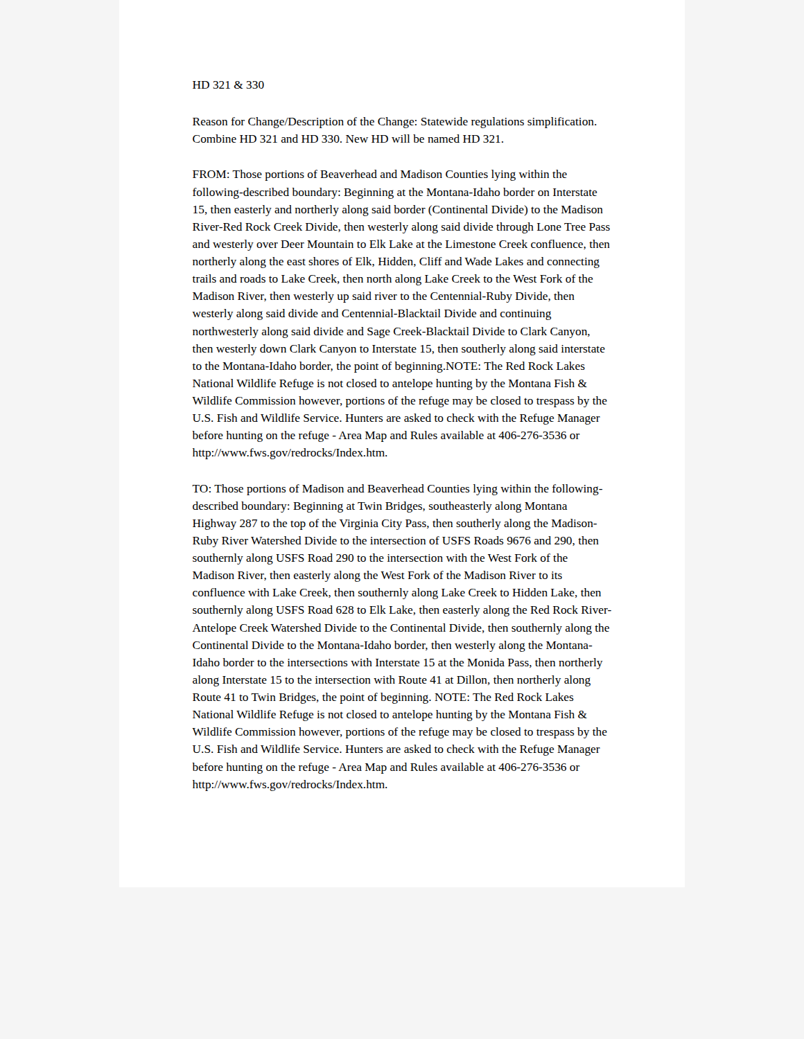HD 321 & 330
Reason for Change/Description of the Change: Statewide regulations simplification. Combine HD 321 and HD 330. New HD will be named HD 321.
FROM: Those portions of Beaverhead and Madison Counties lying within the following-described boundary: Beginning at the Montana-Idaho border on Interstate 15, then easterly and northerly along said border (Continental Divide) to the Madison River-Red Rock Creek Divide, then westerly along said divide through Lone Tree Pass and westerly over Deer Mountain to Elk Lake at the Limestone Creek confluence, then northerly along the east shores of Elk, Hidden, Cliff and Wade Lakes and connecting trails and roads to Lake Creek, then north along Lake Creek to the West Fork of the Madison River, then westerly up said river to the Centennial-Ruby Divide, then westerly along said divide and Centennial-Blacktail Divide and continuing northwesterly along said divide and Sage Creek-Blacktail Divide to Clark Canyon, then westerly down Clark Canyon to Interstate 15, then southerly along said interstate to the Montana-Idaho border, the point of beginning.NOTE: The Red Rock Lakes National Wildlife Refuge is not closed to antelope hunting by the Montana Fish & Wildlife Commission however, portions of the refuge may be closed to trespass by the U.S. Fish and Wildlife Service. Hunters are asked to check with the Refuge Manager before hunting on the refuge - Area Map and Rules available at 406-276-3536 or http://www.fws.gov/redrocks/Index.htm.
TO: Those portions of Madison and Beaverhead Counties lying within the following-described boundary: Beginning at Twin Bridges, southeasterly along Montana Highway 287 to the top of the Virginia City Pass, then southerly along the Madison-Ruby River Watershed Divide to the intersection of USFS Roads 9676 and 290, then southernly along USFS Road 290 to the intersection with the West Fork of the Madison River, then easterly along the West Fork of the Madison River to its confluence with Lake Creek, then southernly along Lake Creek to Hidden Lake, then southernly along USFS Road 628 to Elk Lake, then easterly along the Red Rock River-Antelope Creek Watershed Divide to the Continental Divide, then southernly along the Continental Divide to the Montana-Idaho border, then westerly along the Montana-Idaho border to the intersections with Interstate 15 at the Monida Pass, then northerly along Interstate 15 to the intersection with Route 41 at Dillon, then northerly along Route 41 to Twin Bridges, the point of beginning. NOTE: The Red Rock Lakes National Wildlife Refuge is not closed to antelope hunting by the Montana Fish & Wildlife Commission however, portions of the refuge may be closed to trespass by the U.S. Fish and Wildlife Service. Hunters are asked to check with the Refuge Manager before hunting on the refuge - Area Map and Rules available at 406-276-3536 or http://www.fws.gov/redrocks/Index.htm.